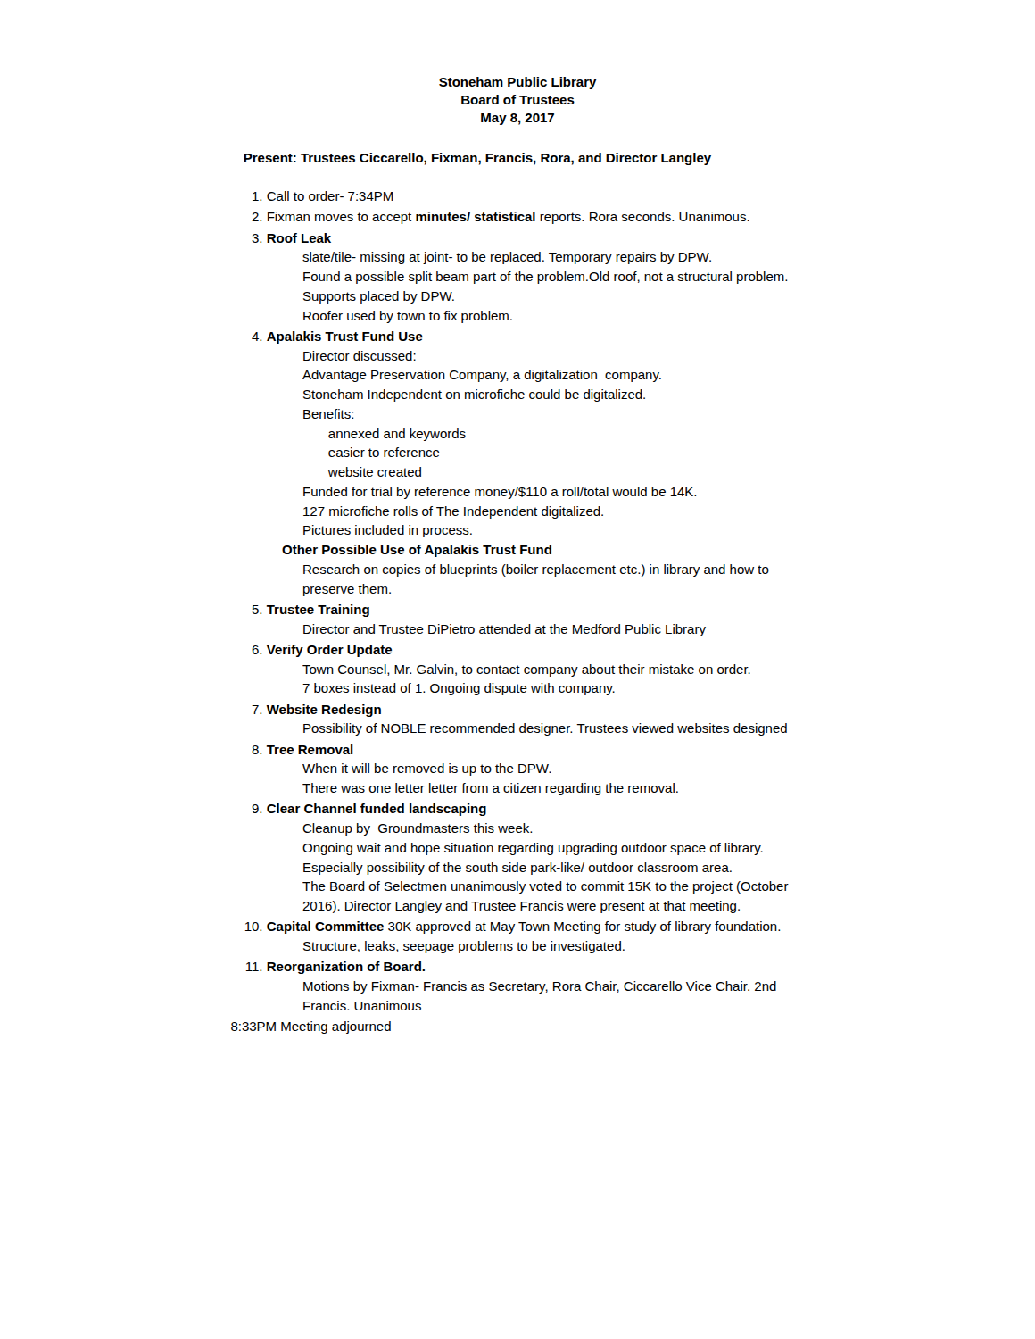Stoneham Public Library
Board of Trustees
May 8, 2017
Present: Trustees Ciccarello, Fixman, Francis, Rora, and Director Langley
Call to order- 7:34PM
Fixman moves to accept minutes/ statistical reports. Rora seconds. Unanimous.
Roof Leak
slate/tile- missing at joint- to be replaced. Temporary repairs by DPW.
Found a possible split beam part of the problem.Old roof, not a structural problem.
Supports placed by DPW.
Roofer used by town to fix problem.
Apalakis Trust Fund Use
Director discussed:
Advantage Preservation Company, a digitalization company.
Stoneham Independent on microfiche could be digitalized.
Benefits:
annexed and keywords
easier to reference
website created
Funded for trial by reference money/$110 a roll/total would be 14K.
127 microfiche rolls of The Independent digitalized.
Pictures included in process.
Other Possible Use of Apalakis Trust Fund
Research on copies of blueprints (boiler replacement etc.) in library and how to preserve them.
Trustee Training
Director and Trustee DiPietro attended at the Medford Public Library
Verify Order Update
Town Counsel, Mr. Galvin, to contact company about their mistake on order.
7 boxes instead of 1. Ongoing dispute with company.
Website Redesign
Possibility of NOBLE recommended designer. Trustees viewed websites designed
Tree Removal
When it will be removed is up to the DPW.
There was one letter letter from a citizen regarding the removal.
Clear Channel funded landscaping
Cleanup by Groundmasters this week.
Ongoing wait and hope situation regarding upgrading outdoor space of library.
Especially possibility of the south side park-like/ outdoor classroom area.
The Board of Selectmen unanimously voted to commit 15K to the project (October 2016). Director Langley and Trustee Francis were present at that meeting.
Capital Committee 30K approved at May Town Meeting for study of library foundation.
Structure, leaks, seepage problems to be investigated.
Reorganization of Board.
Motions by Fixman- Francis as Secretary, Rora Chair, Ciccarello Vice Chair. 2nd Francis. Unanimous
8:33PM Meeting adjourned